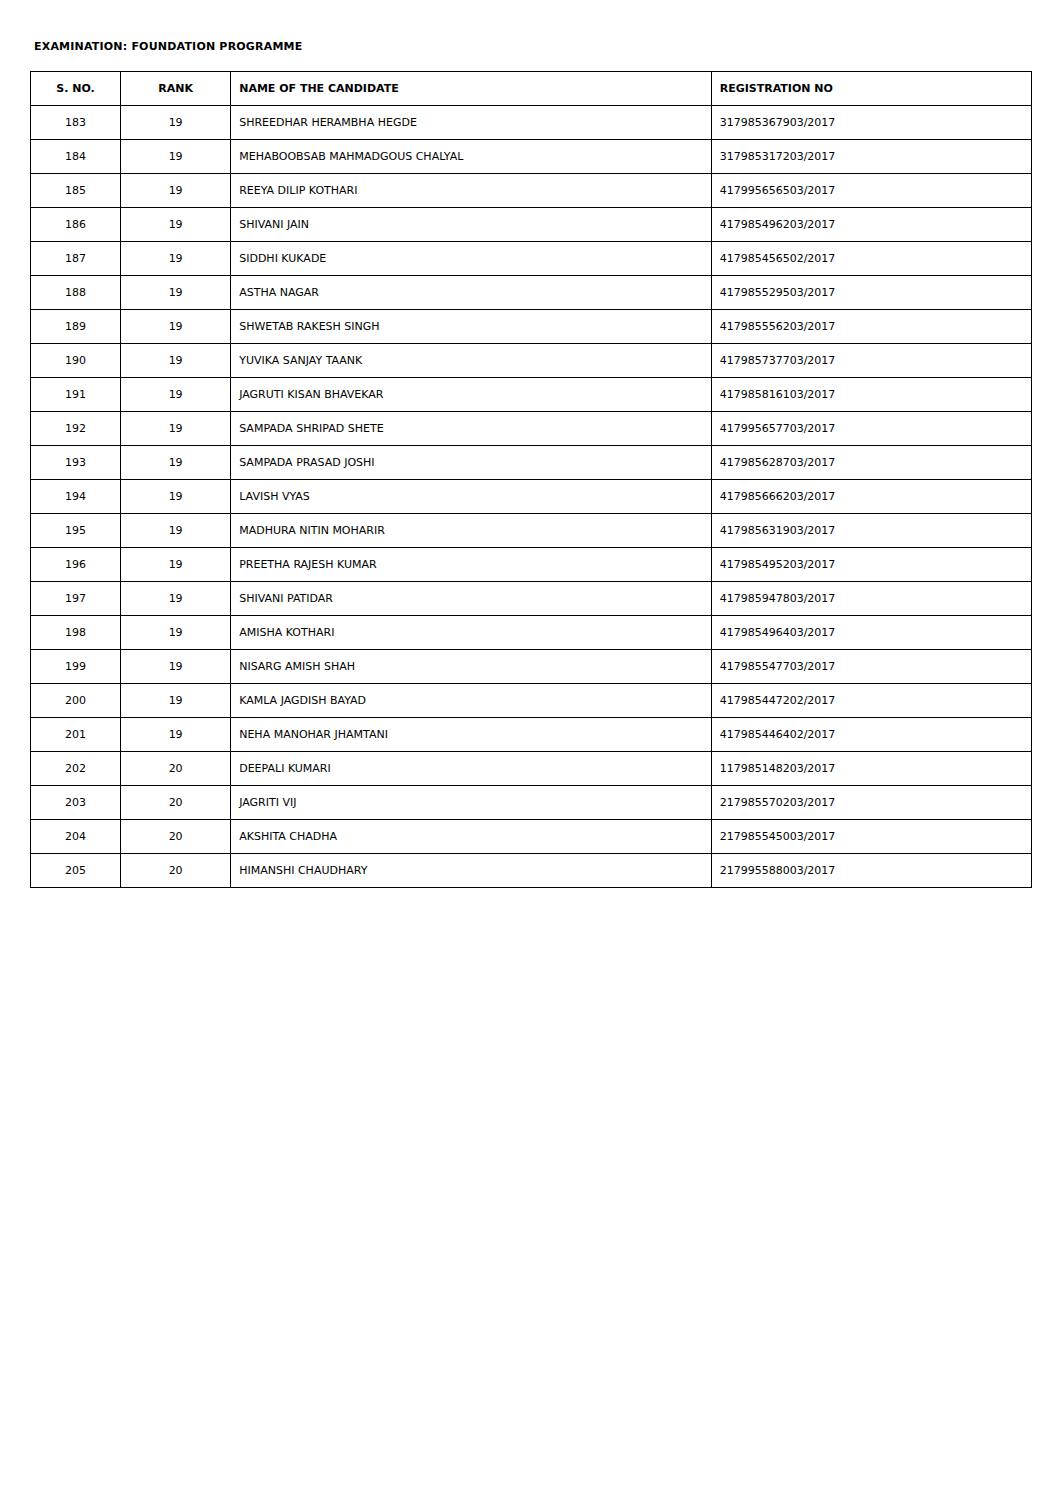EXAMINATION: FOUNDATION PROGRAMME
| S. NO. | RANK | NAME OF THE CANDIDATE | REGISTRATION NO |
| --- | --- | --- | --- |
| 183 | 19 | SHREEDHAR HERAMBHA HEGDE | 317985367903/2017 |
| 184 | 19 | MEHABOOBSAB MAHMADGOUS CHALYAL | 317985317203/2017 |
| 185 | 19 | REEYA DILIP KOTHARI | 417995656503/2017 |
| 186 | 19 | SHIVANI JAIN | 417985496203/2017 |
| 187 | 19 | SIDDHI KUKADE | 417985456502/2017 |
| 188 | 19 | ASTHA NAGAR | 417985529503/2017 |
| 189 | 19 | SHWETAB RAKESH SINGH | 417985556203/2017 |
| 190 | 19 | YUVIKA SANJAY TAANK | 417985737703/2017 |
| 191 | 19 | JAGRUTI KISAN BHAVEKAR | 417985816103/2017 |
| 192 | 19 | SAMPADA SHRIPAD SHETE | 417995657703/2017 |
| 193 | 19 | SAMPADA PRASAD JOSHI | 417985628703/2017 |
| 194 | 19 | LAVISH VYAS | 417985666203/2017 |
| 195 | 19 | MADHURA NITIN MOHARIR | 417985631903/2017 |
| 196 | 19 | PREETHA RAJESH KUMAR | 417985495203/2017 |
| 197 | 19 | SHIVANI PATIDAR | 417985947803/2017 |
| 198 | 19 | AMISHA KOTHARI | 417985496403/2017 |
| 199 | 19 | NISARG AMISH SHAH | 417985547703/2017 |
| 200 | 19 | KAMLA JAGDISH BAYAD | 417985447202/2017 |
| 201 | 19 | NEHA MANOHAR JHAMTANI | 417985446402/2017 |
| 202 | 20 | DEEPALI KUMARI | 117985148203/2017 |
| 203 | 20 | JAGRITI VIJ | 217985570203/2017 |
| 204 | 20 | AKSHITA CHADHA | 217985545003/2017 |
| 205 | 20 | HIMANSHI CHAUDHARY | 217995588003/2017 |